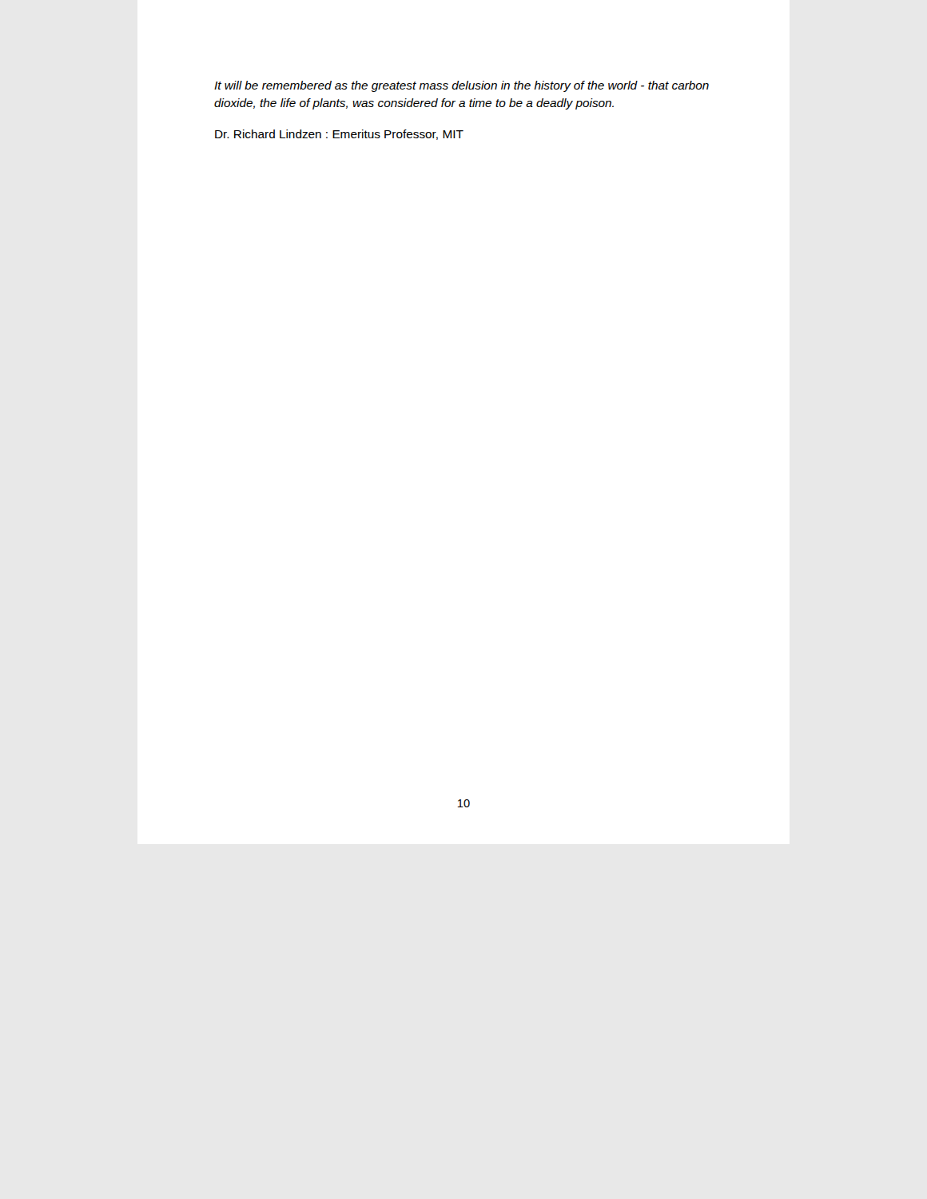It will be remembered as the greatest mass delusion in the history of the world - that carbon dioxide, the life of plants, was considered for a time to be a deadly poison.
Dr. Richard Lindzen : Emeritus Professor, MIT
10